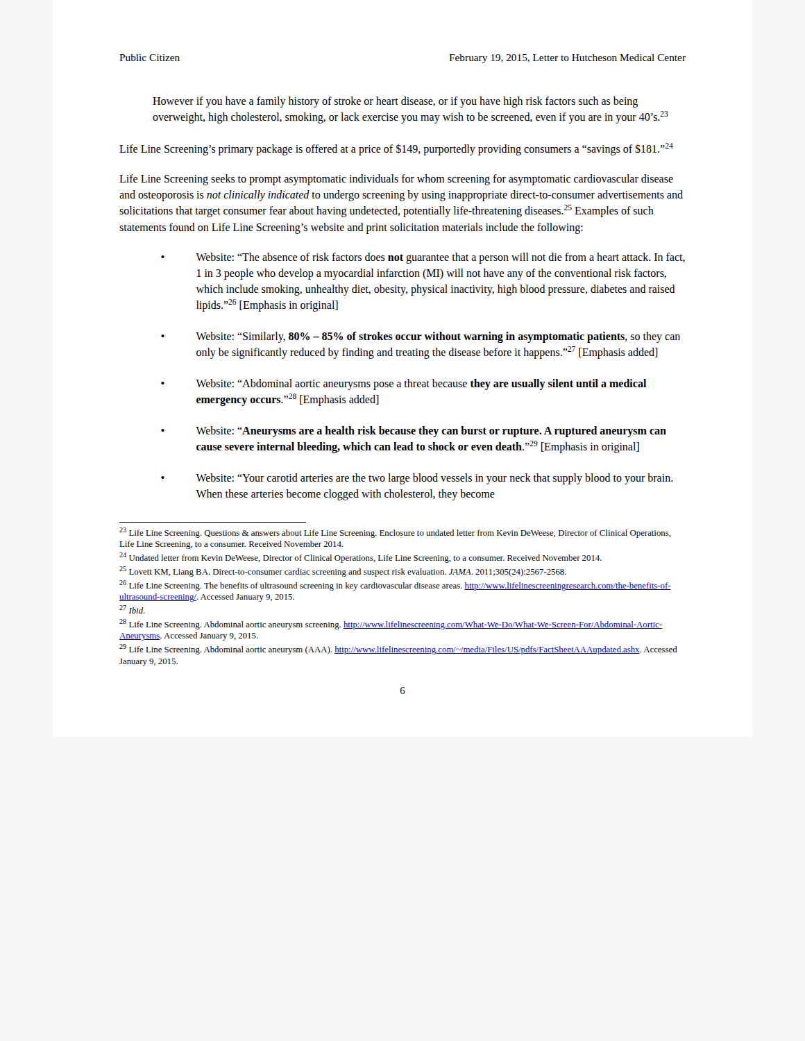Public Citizen
February 19, 2015, Letter to Hutcheson Medical Center
However if you have a family history of stroke or heart disease, or if you have high risk factors such as being overweight, high cholesterol, smoking, or lack exercise you may wish to be screened, even if you are in your 40’s.23
Life Line Screening’s primary package is offered at a price of $149, purportedly providing consumers a “savings of $181.”24
Life Line Screening seeks to prompt asymptomatic individuals for whom screening for asymptomatic cardiovascular disease and osteoporosis is not clinically indicated to undergo screening by using inappropriate direct-to-consumer advertisements and solicitations that target consumer fear about having undetected, potentially life-threatening diseases.25 Examples of such statements found on Life Line Screening’s website and print solicitation materials include the following:
Website: “The absence of risk factors does not guarantee that a person will not die from a heart attack. In fact, 1 in 3 people who develop a myocardial infarction (MI) will not have any of the conventional risk factors, which include smoking, unhealthy diet, obesity, physical inactivity, high blood pressure, diabetes and raised lipids.”26 [Emphasis in original]
Website: “Similarly, 80% – 85% of strokes occur without warning in asymptomatic patients, so they can only be significantly reduced by finding and treating the disease before it happens.”27 [Emphasis added]
Website: “Abdominal aortic aneurysms pose a threat because they are usually silent until a medical emergency occurs.”28 [Emphasis added]
Website: “Aneurysms are a health risk because they can burst or rupture. A ruptured aneurysm can cause severe internal bleeding, which can lead to shock or even death.”29 [Emphasis in original]
Website: “Your carotid arteries are the two large blood vessels in your neck that supply blood to your brain. When these arteries become clogged with cholesterol, they become
23 Life Line Screening. Questions & answers about Life Line Screening. Enclosure to undated letter from Kevin DeWeese, Director of Clinical Operations, Life Line Screening, to a consumer. Received November 2014.
24 Undated letter from Kevin DeWeese, Director of Clinical Operations, Life Line Screening, to a consumer. Received November 2014.
25 Lovett KM, Liang BA. Direct-to-consumer cardiac screening and suspect risk evaluation. JAMA. 2011;305(24):2567-2568.
26 Life Line Screening. The benefits of ultrasound screening in key cardiovascular disease areas. http://www.lifelinescreeningresearch.com/the-benefits-of-ultrasound-screening/. Accessed January 9, 2015.
27 Ibid.
28 Life Line Screening. Abdominal aortic aneurysm screening. http://www.lifelinescreening.com/What-We-Do/What-We-Screen-For/Abdominal-Aortic-Aneurysms. Accessed January 9, 2015.
29 Life Line Screening. Abdominal aortic aneurysm (AAA). http://www.lifelinescreening.com/~/media/Files/US/pdfs/FactSheetAAAupdated.ashx. Accessed January 9, 2015.
6